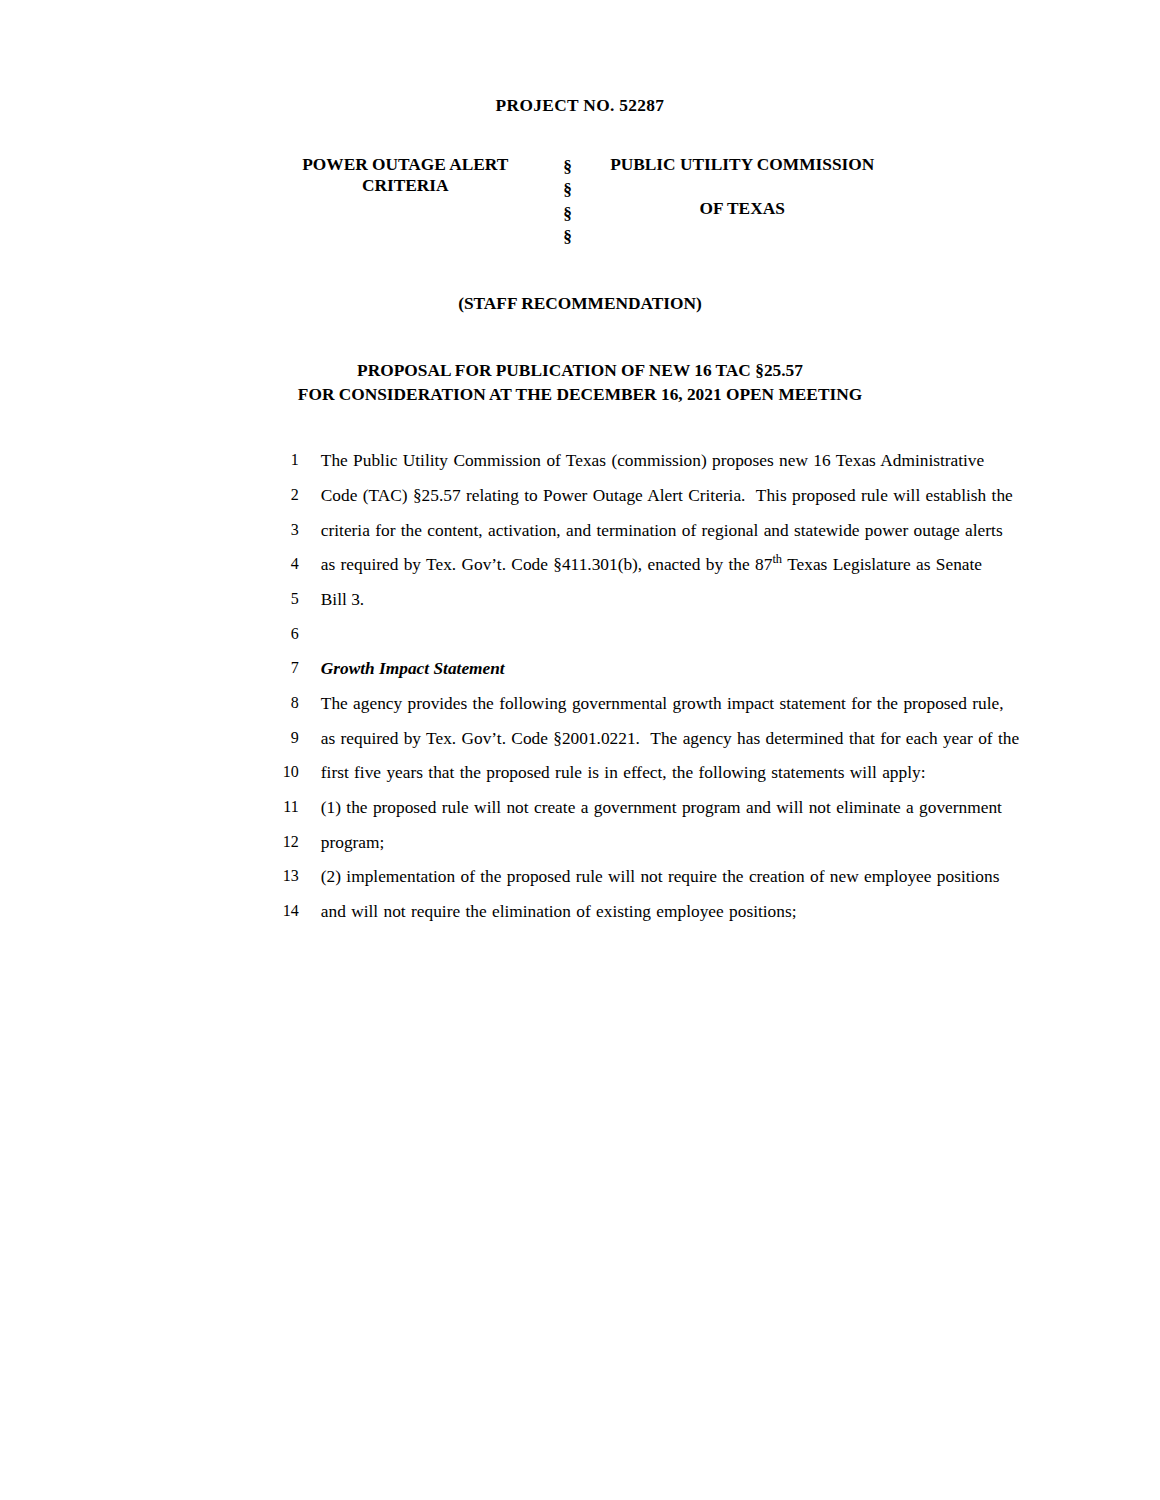PROJECT NO. 52287
| POWER OUTAGE ALERT CRITERIA | § § § § | PUBLIC UTILITY COMMISSION OF TEXAS |
(STAFF RECOMMENDATION)
PROPOSAL FOR PUBLICATION OF NEW 16 TAC §25.57
FOR CONSIDERATION AT THE DECEMBER 16, 2021 OPEN MEETING
The Public Utility Commission of Texas (commission) proposes new 16 Texas Administrative
Code (TAC) §25.57 relating to Power Outage Alert Criteria. This proposed rule will establish the
criteria for the content, activation, and termination of regional and statewide power outage alerts
as required by Tex. Gov’t. Code §411.301(b), enacted by the 87th Texas Legislature as Senate
Bill 3.
Growth Impact Statement
The agency provides the following governmental growth impact statement for the proposed rule,
as required by Tex. Gov’t. Code §2001.0221. The agency has determined that for each year of the
first five years that the proposed rule is in effect, the following statements will apply:
(1) the proposed rule will not create a government program and will not eliminate a government
program;
(2) implementation of the proposed rule will not require the creation of new employee positions
and will not require the elimination of existing employee positions;